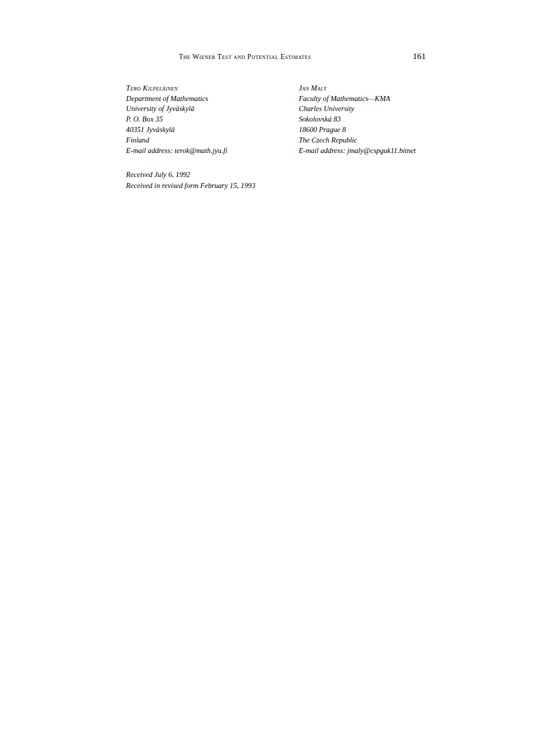The Wiener Test and Potential Estimates
161
Tero Kilpeläinen Department of Mathematics University of Jyväskylä P. O. Box 35 40351 Jyväskylä Finland E-mail address: terok@math.jyu.fi Jan Malý Faculty of Mathematics—KMA Charles University Sokolovská 83 18600 Prague 8 The Czech Republic E-mail address: jmaly@cspguk11.bitnet
Received July 6, 1992 Received in revised form February 15, 1993